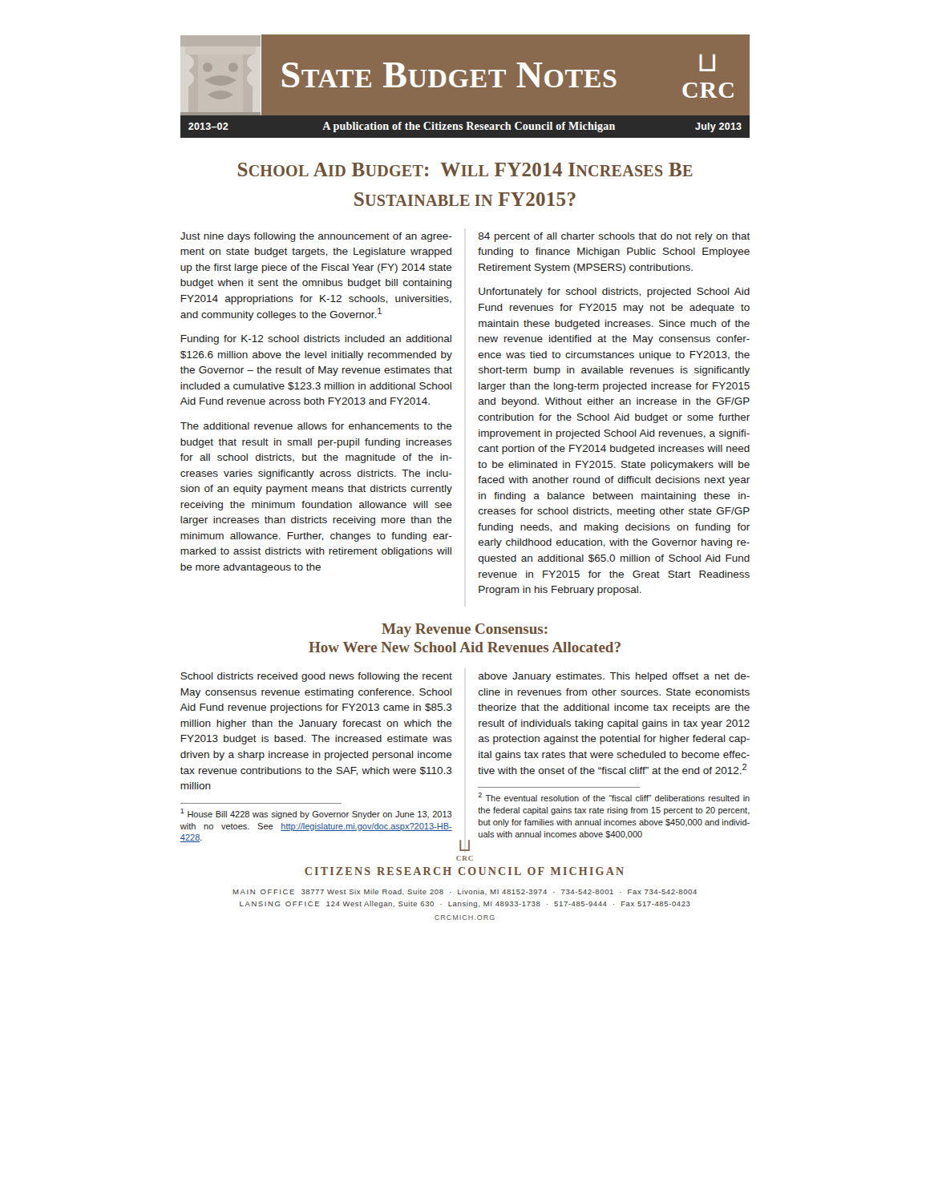STATE BUDGET NOTES
⊔ CRC
2013–02
A publication of the Citizens Research Council of Michigan
July 2013
SCHOOL AID BUDGET: WILL FY2014 INCREASES BE SUSTAINABLE IN FY2015?
Just nine days following the announcement of an agreement on state budget targets, the Legislature wrapped up the first large piece of the Fiscal Year (FY) 2014 state budget when it sent the omnibus budget bill containing FY2014 appropriations for K-12 schools, universities, and community colleges to the Governor.1
Funding for K-12 school districts included an additional $126.6 million above the level initially recommended by the Governor – the result of May revenue estimates that included a cumulative $123.3 million in additional School Aid Fund revenue across both FY2013 and FY2014.
The additional revenue allows for enhancements to the budget that result in small per-pupil funding increases for all school districts, but the magnitude of the increases varies significantly across districts. The inclusion of an equity payment means that districts currently receiving the minimum foundation allowance will see larger increases than districts receiving more than the minimum allowance. Further, changes to funding earmarked to assist districts with retirement obligations will be more advantageous to the
84 percent of all charter schools that do not rely on that funding to finance Michigan Public School Employee Retirement System (MPSERS) contributions.
Unfortunately for school districts, projected School Aid Fund revenues for FY2015 may not be adequate to maintain these budgeted increases. Since much of the new revenue identified at the May consensus conference was tied to circumstances unique to FY2013, the short-term bump in available revenues is significantly larger than the long-term projected increase for FY2015 and beyond. Without either an increase in the GF/GP contribution for the School Aid budget or some further improvement in projected School Aid revenues, a significant portion of the FY2014 budgeted increases will need to be eliminated in FY2015. State policymakers will be faced with another round of difficult decisions next year in finding a balance between maintaining these increases for school districts, meeting other state GF/GP funding needs, and making decisions on funding for early childhood education, with the Governor having requested an additional $65.0 million of School Aid Fund revenue in FY2015 for the Great Start Readiness Program in his February proposal.
May Revenue Consensus:
How Were New School Aid Revenues Allocated?
School districts received good news following the recent May consensus revenue estimating conference. School Aid Fund revenue projections for FY2013 came in $85.3 million higher than the January forecast on which the FY2013 budget is based. The increased estimate was driven by a sharp increase in projected personal income tax revenue contributions to the SAF, which were $110.3 million
1 House Bill 4228 was signed by Governor Snyder on June 13, 2013 with no vetoes. See http://legislature.mi.gov/doc.aspx?2013-HB-4228.
above January estimates. This helped offset a net decline in revenues from other sources. State economists theorize that the additional income tax receipts are the result of individuals taking capital gains in tax year 2012 as protection against the potential for higher federal capital gains tax rates that were scheduled to become effective with the onset of the “fiscal cliff” at the end of 2012.2
2 The eventual resolution of the “fiscal cliff” deliberations resulted in the federal capital gains tax rate rising from 15 percent to 20 percent, but only for families with annual incomes above $450,000 and individuals with annual incomes above $400,000
⊔ CRC
CITIZENS RESEARCH COUNCIL OF MICHIGAN
MAIN OFFICE 38777 West Six Mile Road, Suite 208 · Livonia, MI 48152-3974 · 734-542-8001 · Fax 734-542-8004
LANSING OFFICE 124 West Allegan, Suite 630 · Lansing, MI 48933-1738 · 517-485-9444 · Fax 517-485-0423
CRCMICH.ORG